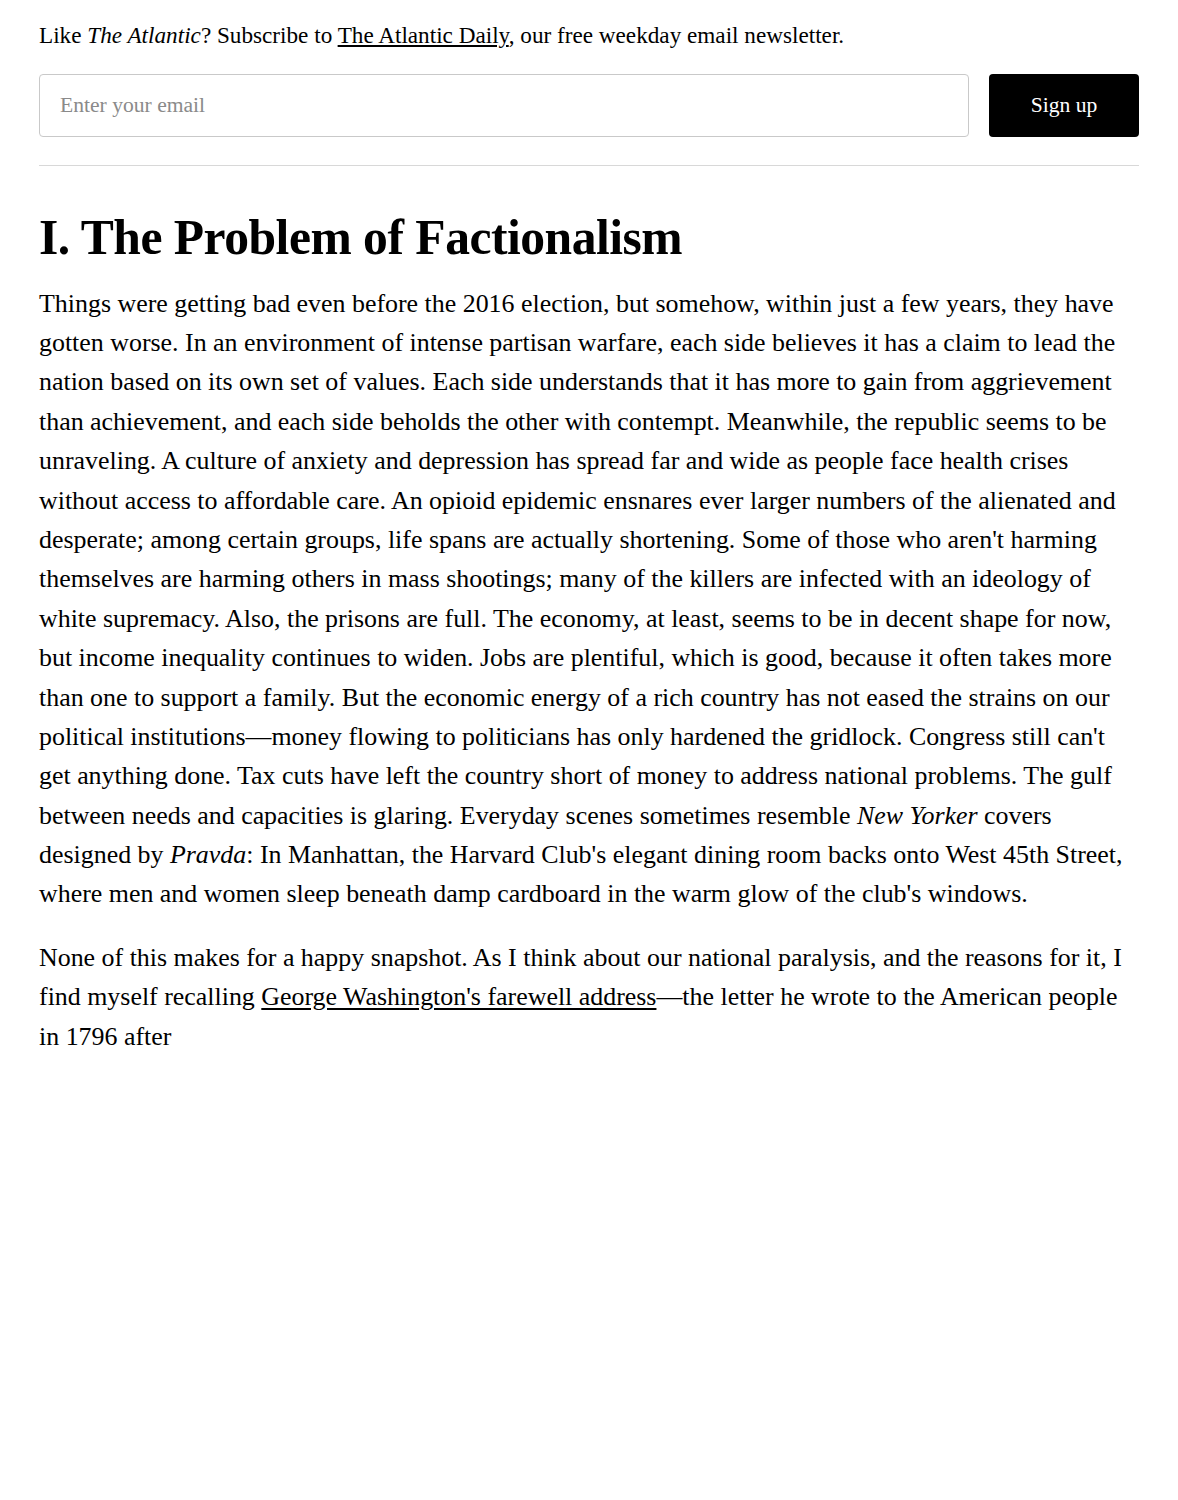Like The Atlantic? Subscribe to The Atlantic Daily, our free weekday email newsletter.
Email address Sign up
I. The Problem of Factionalism
Things were getting bad even before the 2016 election, but somehow, within just a few years, they have gotten worse. In an environment of intense partisan warfare, each side believes it has a claim to lead the nation based on its own set of values. Each side understands that it has more to gain from aggrievement than achievement, and each side beholds the other with contempt. Meanwhile, the republic seems to be unraveling. A culture of anxiety and depression has spread far and wide as people face health crises without access to affordable care. An opioid epidemic ensnares ever larger numbers of the alienated and desperate; among certain groups, life spans are actually shortening. Some of those who aren't harming themselves are harming others in mass shootings; many of the killers are infected with an ideology of white supremacy. Also, the prisons are full. The economy, at least, seems to be in decent shape for now, but income inequality continues to widen. Jobs are plentiful, which is good, because it often takes more than one to support a family. But the economic energy of a rich country has not eased the strains on our political institutions—money flowing to politicians has only hardened the gridlock. Congress still can't get anything done. Tax cuts have left the country short of money to address national problems. The gulf between needs and capacities is glaring. Everyday scenes sometimes resemble New Yorker covers designed by Pravda: In Manhattan, the Harvard Club's elegant dining room backs onto West 45th Street, where men and women sleep beneath damp cardboard in the warm glow of the club's windows.
None of this makes for a happy snapshot. As I think about our national paralysis, and the reasons for it, I find myself recalling George Washington's farewell address—the letter he wrote to the American people in 1796 after